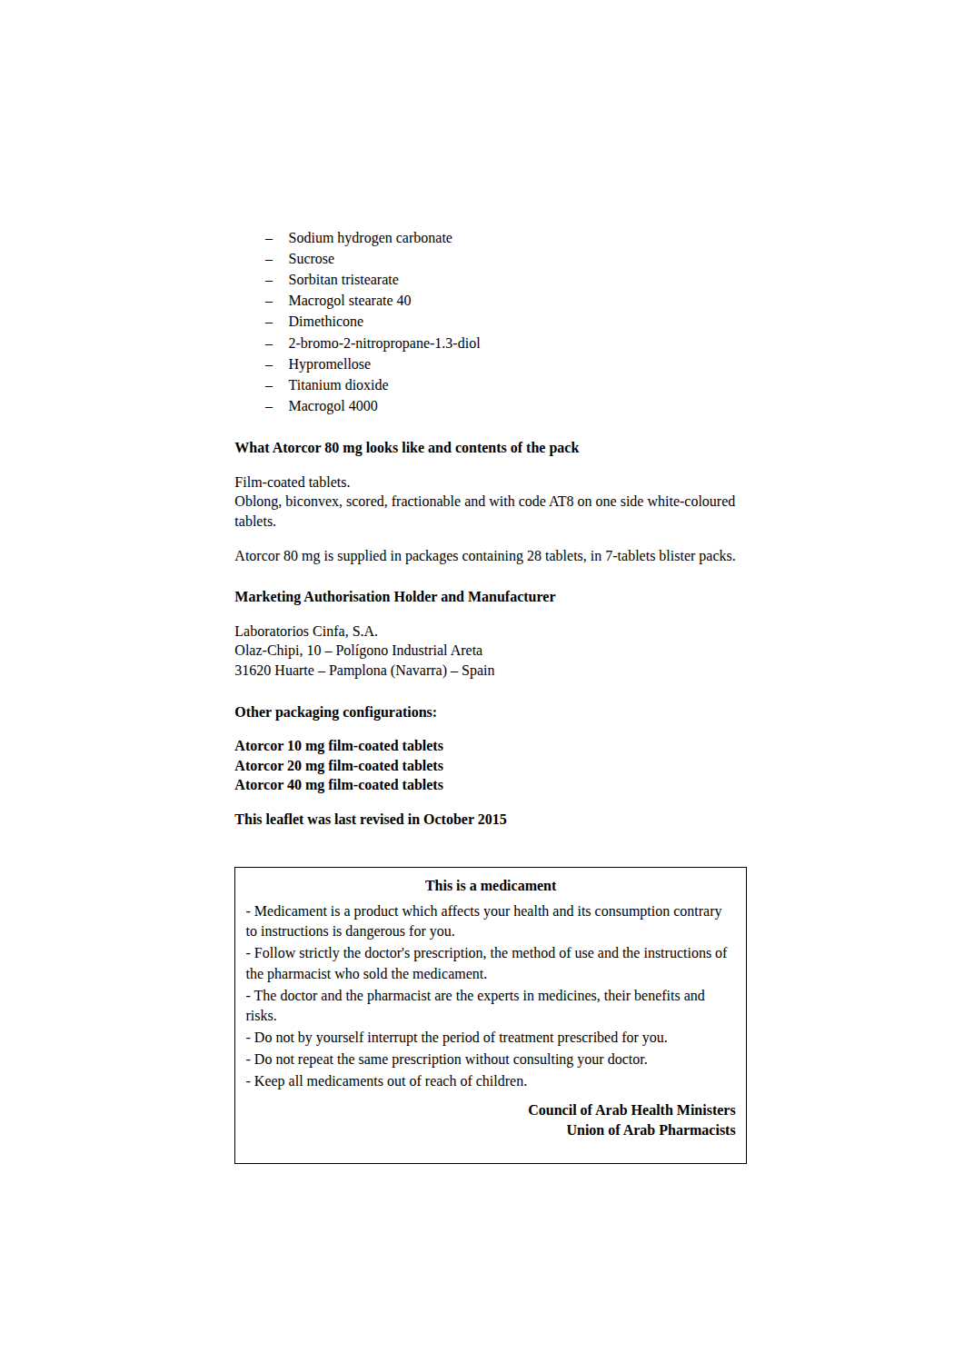Sodium hydrogen carbonate
Sucrose
Sorbitan tristearate
Macrogol stearate 40
Dimethicone
2-bromo-2-nitropropane-1.3-diol
Hypromellose
Titanium dioxide
Macrogol 4000
What Atorcor 80 mg looks like and contents of the pack
Film-coated tablets.
Oblong, biconvex, scored, fractionable and with code AT8 on one side white-coloured tablets.
Atorcor 80 mg is supplied in packages containing 28 tablets, in 7-tablets blister packs.
Marketing Authorisation Holder and Manufacturer
Laboratorios Cinfa, S.A.
Olaz-Chipi, 10 – Polígono Industrial Areta
31620 Huarte – Pamplona (Navarra) – Spain
Other packaging configurations:
Atorcor 10 mg film-coated tablets
Atorcor 20 mg film-coated tablets
Atorcor 40 mg film-coated tablets
This leaflet was last revised in October 2015
This is a medicament
- Medicament is a product which affects your health and its consumption contrary to instructions is dangerous for you.
- Follow strictly the doctor's prescription, the method of use and the instructions of the pharmacist who sold the medicament.
- The doctor and the pharmacist are the experts in medicines, their benefits and risks.
- Do not by yourself interrupt the period of treatment prescribed for you.
- Do not repeat the same prescription without consulting your doctor.
- Keep all medicaments out of reach of children.
Council of Arab Health Ministers
Union of Arab Pharmacists